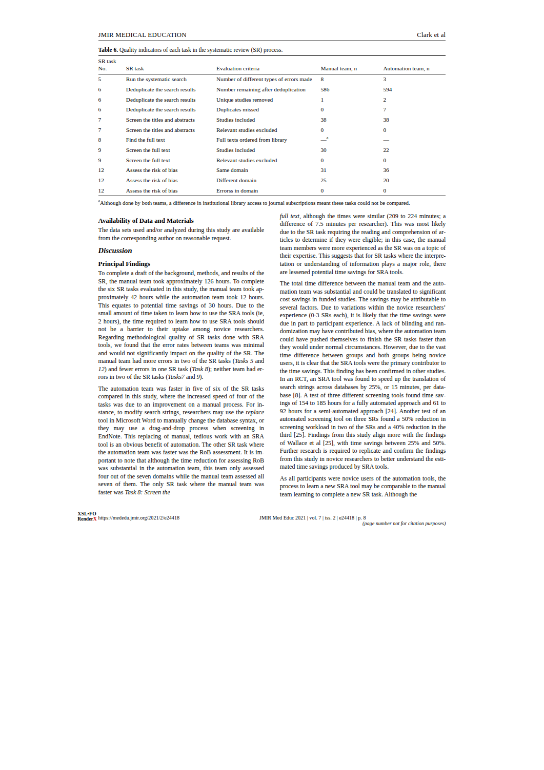JMIR MEDICAL EDUCATION
Clark et al
Table 6. Quality indicators of each task in the systematic review (SR) process.
| SR task No. | SR task | Evaluation criteria | Manual team, n | Automation team, n |
| --- | --- | --- | --- | --- |
| 5 | Run the systematic search | Number of different types of errors made | 8 | 3 |
| 6 | Deduplicate the search results | Number remaining after deduplication | 586 | 594 |
| 6 | Deduplicate the search results | Unique studies removed | 1 | 2 |
| 6 | Deduplicate the search results | Duplicates missed | 0 | 7 |
| 7 | Screen the titles and abstracts | Studies included | 38 | 38 |
| 7 | Screen the titles and abstracts | Relevant studies excluded | 0 | 0 |
| 8 | Find the full text | Full texts ordered from library | — a | — |
| 9 | Screen the full text | Studies included | 30 | 22 |
| 9 | Screen the full text | Relevant studies excluded | 0 | 0 |
| 12 | Assess the risk of bias | Same domain | 31 | 36 |
| 12 | Assess the risk of bias | Different domain | 25 | 20 |
| 12 | Assess the risk of bias | Errorss in domain | 0 | 0 |
aAlthough done by both teams, a difference in institutional library access to journal subscriptions meant these tasks could not be compared.
Availability of Data and Materials
The data sets used and/or analyzed during this study are available from the corresponding author on reasonable request.
Discussion
Principal Findings
To complete a draft of the background, methods, and results of the SR, the manual team took approximately 126 hours. To complete the six SR tasks evaluated in this study, the manual team took approximately 42 hours while the automation team took 12 hours. This equates to potential time savings of 30 hours. Due to the small amount of time taken to learn how to use the SRA tools (ie, 2 hours), the time required to learn how to use SRA tools should not be a barrier to their uptake among novice researchers. Regarding methodological quality of SR tasks done with SRA tools, we found that the error rates between teams was minimal and would not significantly impact on the quality of the SR. The manual team had more errors in two of the SR tasks (Tasks 5 and 12) and fewer errors in one SR task (Task 8); neither team had errors in two of the SR tasks (Tasks7 and 9).
The automation team was faster in five of six of the SR tasks compared in this study, where the increased speed of four of the tasks was due to an improvement on a manual process. For instance, to modify search strings, researchers may use the replace tool in Microsoft Word to manually change the database syntax, or they may use a drag-and-drop process when screening in EndNote. This replacing of manual, tedious work with an SRA tool is an obvious benefit of automation. The other SR task where the automation team was faster was the RoB assessment. It is important to note that although the time reduction for assessing RoB was substantial in the automation team, this team only assessed four out of the seven domains while the manual team assessed all seven of them. The only SR task where the manual team was faster was Task 8: Screen the
full text, although the times were similar (209 to 224 minutes; a difference of 7.5 minutes per researcher). This was most likely due to the SR task requiring the reading and comprehension of articles to determine if they were eligible; in this case, the manual team members were more experienced as the SR was on a topic of their expertise. This suggests that for SR tasks where the interpretation or understanding of information plays a major role, there are lessened potential time savings for SRA tools.
The total time difference between the manual team and the automation team was substantial and could be translated to significant cost savings in funded studies. The savings may be attributable to several factors. Due to variations within the novice researchers’ experience (0-3 SRs each), it is likely that the time savings were due in part to participant experience. A lack of blinding and randomization may have contributed bias, where the automation team could have pushed themselves to finish the SR tasks faster than they would under normal circumstances. However, due to the vast time difference between groups and both groups being novice users, it is clear that the SRA tools were the primary contributor to the time savings. This finding has been confirmed in other studies. In an RCT, an SRA tool was found to speed up the translation of search strings across databases by 25%, or 15 minutes, per database [8]. A test of three different screening tools found time savings of 154 to 185 hours for a fully automated approach and 61 to 92 hours for a semi-automated approach [24]. Another test of an automated screening tool on three SRs found a 50% reduction in screening workload in two of the SRs and a 40% reduction in the third [25]. Findings from this study align more with the findings of Wallace et al [25], with time savings between 25% and 50%. Further research is required to replicate and confirm the findings from this study in novice researchers to better understand the estimated time savings produced by SRA tools.
As all participants were novice users of the automation tools, the process to learn a new SRA tool may be comparable to the manual team learning to complete a new SR task. Although the
XSL•FO
Render X
https://mededu.jmir.org/2021/2/e24418
JMIR Med Educ 2021 | vol. 7 | iss. 2 | e24418 | p. 8
(page number not for citation purposes)